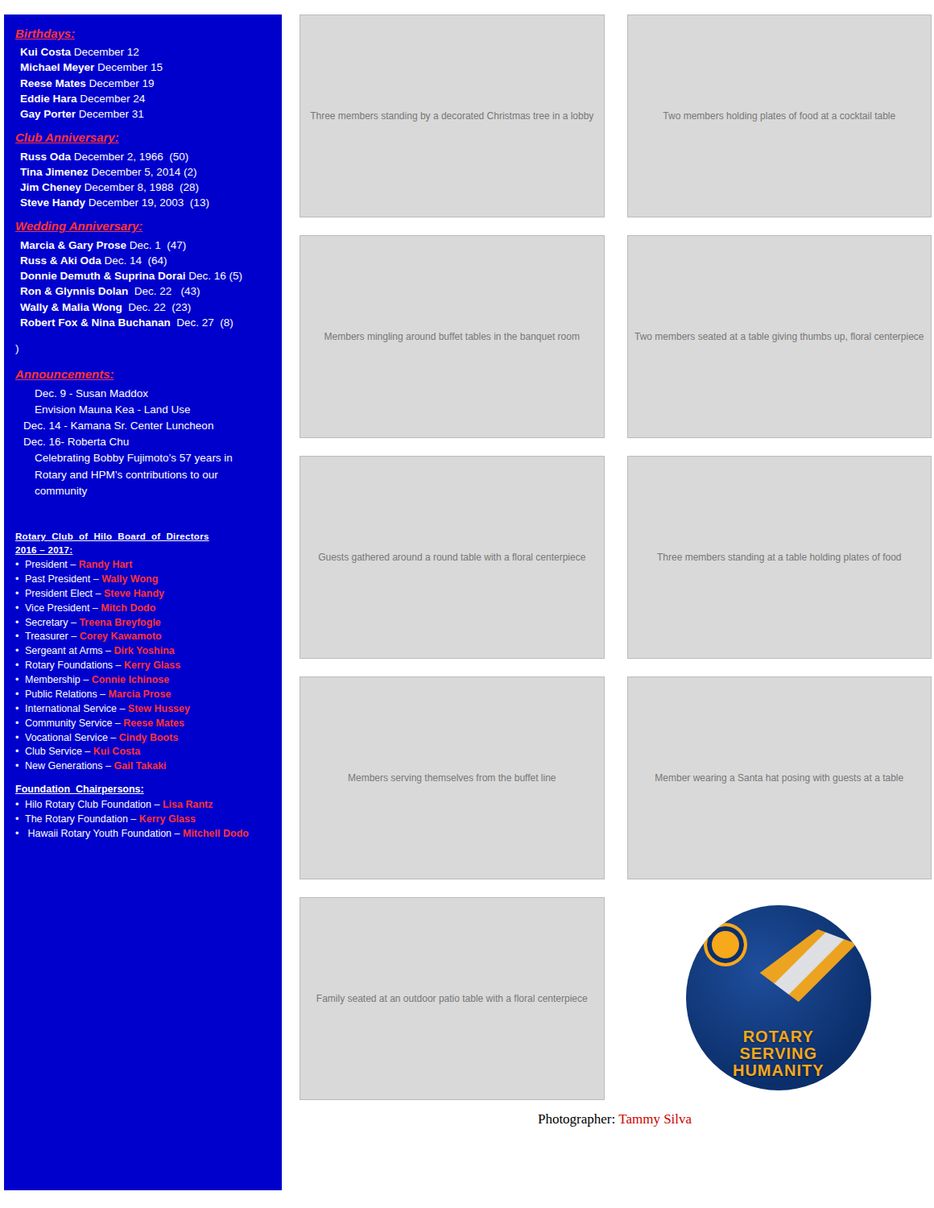Birthdays:
Kui Costa December 12
Michael Meyer December 15
Reese Mates December 19
Eddie Hara December 24
Gay Porter December 31
Club Anniversary:
Russ Oda December 2, 1966 (50)
Tina Jimenez December 5, 2014 (2)
Jim Cheney December 8, 1988 (28)
Steve Handy December 19, 2003 (13)
Wedding Anniversary:
Marcia & Gary Prose Dec. 1 (47)
Russ & Aki Oda Dec. 14 (64)
Donnie Demuth & Suprina Dorai Dec. 16 (5)
Ron & Glynnis Dolan Dec. 22 (43)
Wally & Malia Wong Dec. 22 (23)
Robert Fox & Nina Buchanan Dec. 27 (8)
)
Announcements:
Dec. 9 - Susan Maddox
Envision Mauna Kea - Land Use
Dec. 14 - Kamana Sr. Center Luncheon
Dec. 16- Roberta Chu
Celebrating Bobby Fujimoto’s 57 years in
Rotary and HPM’s contributions to our
community
Rotary Club of Hilo Board of Directors
2016 – 2017:
President – Randy Hart
Past President – Wally Wong
President Elect – Steve Handy
Vice President – Mitch Dodo
Secretary – Treena Breyfogle
Treasurer – Corey Kawamoto
Sergeant at Arms – Dirk Yoshina
Rotary Foundations – Kerry Glass
Membership – Connie Ichinose
Public Relations – Marcia Prose
International Service – Stew Hussey
Community Service – Reese Mates
Vocational Service – Cindy Boots
Club Service – Kui Costa
New Generations – Gail Takaki
Foundation Chairpersons:
Hilo Rotary Club Foundation – Lisa Rantz
The Rotary Foundation – Kerry Glass
Hawaii Rotary Youth Foundation – Mitchell Dodo
Three members standing by a decorated Christmas tree in a lobby
Two members holding plates of food at a cocktail table
Members mingling around buffet tables in the banquet room
Two members seated at a table giving thumbs up, floral centerpiece
Guests gathered around a round table with a floral centerpiece
Three members standing at a table holding plates of food
Members serving themselves from the buffet line
Member wearing a Santa hat posing with guests at a table
Family seated at an outdoor patio table with a floral centerpiece
ROTARY
SERVING
HUMANITY
Photographer: Tammy Silva